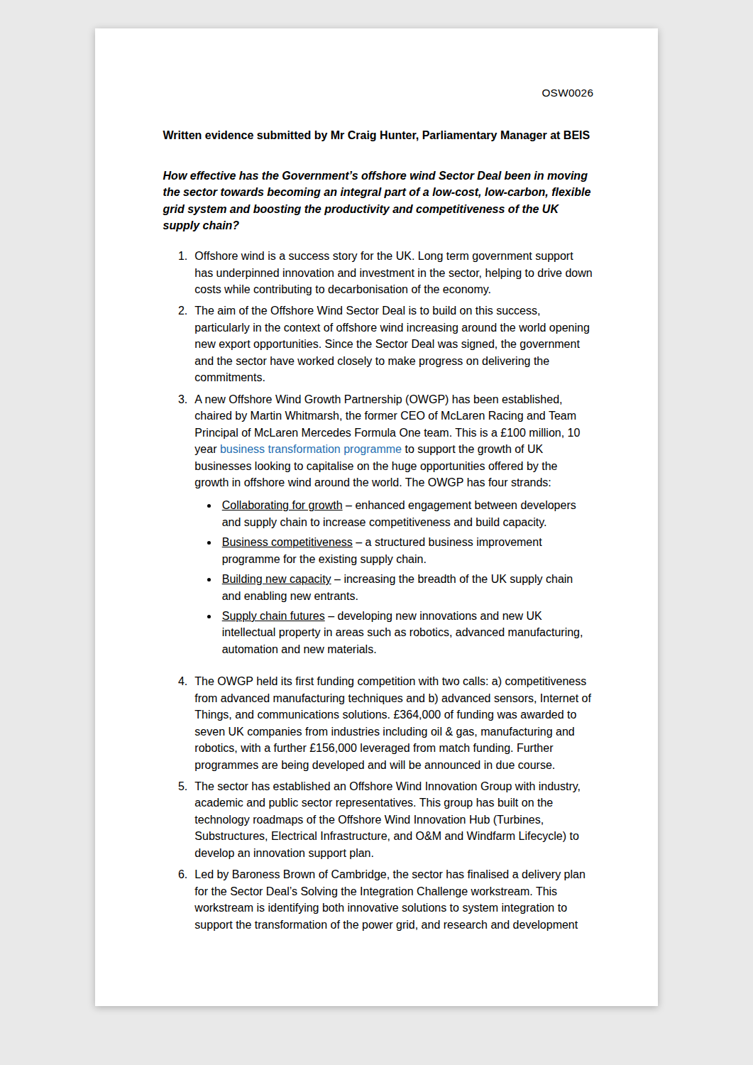OSW0026
Written evidence submitted by Mr Craig Hunter, Parliamentary Manager at BEIS
How effective has the Government’s offshore wind Sector Deal been in moving the sector towards becoming an integral part of a low-cost, low-carbon, flexible grid system and boosting the productivity and competitiveness of the UK supply chain?
Offshore wind is a success story for the UK. Long term government support has underpinned innovation and investment in the sector, helping to drive down costs while contributing to decarbonisation of the economy.
The aim of the Offshore Wind Sector Deal is to build on this success, particularly in the context of offshore wind increasing around the world opening new export opportunities. Since the Sector Deal was signed, the government and the sector have worked closely to make progress on delivering the commitments.
A new Offshore Wind Growth Partnership (OWGP) has been established, chaired by Martin Whitmarsh, the former CEO of McLaren Racing and Team Principal of McLaren Mercedes Formula One team. This is a £100 million, 10 year business transformation programme to support the growth of UK businesses looking to capitalise on the huge opportunities offered by the growth in offshore wind around the world. The OWGP has four strands:
Collaborating for growth – enhanced engagement between developers and supply chain to increase competitiveness and build capacity.
Business competitiveness – a structured business improvement programme for the existing supply chain.
Building new capacity – increasing the breadth of the UK supply chain and enabling new entrants.
Supply chain futures – developing new innovations and new UK intellectual property in areas such as robotics, advanced manufacturing, automation and new materials.
The OWGP held its first funding competition with two calls: a) competitiveness from advanced manufacturing techniques and b) advanced sensors, Internet of Things, and communications solutions. £364,000 of funding was awarded to seven UK companies from industries including oil & gas, manufacturing and robotics, with a further £156,000 leveraged from match funding. Further programmes are being developed and will be announced in due course.
The sector has established an Offshore Wind Innovation Group with industry, academic and public sector representatives. This group has built on the technology roadmaps of the Offshore Wind Innovation Hub (Turbines, Substructures, Electrical Infrastructure, and O&M and Windfarm Lifecycle) to develop an innovation support plan.
Led by Baroness Brown of Cambridge, the sector has finalised a delivery plan for the Sector Deal’s Solving the Integration Challenge workstream. This workstream is identifying both innovative solutions to system integration to support the transformation of the power grid, and research and development